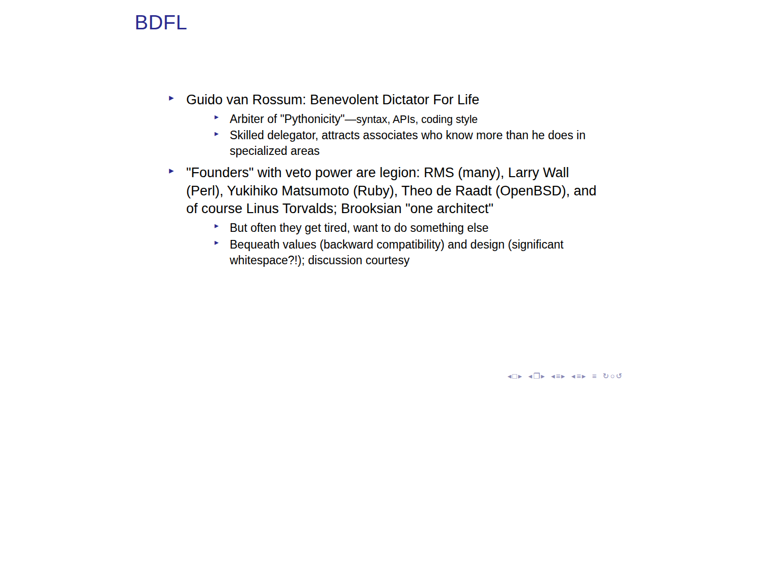BDFL
▸ Guido van Rossum: Benevolent Dictator For Life
▸Arbiter of "Pythonicity"—syntax, APIs, coding style
▸Skilled delegator, attracts associates who know more than he does in specialized areas
▸ "Founders" with veto power are legion: RMS (many), Larry Wall (Perl), Yukihiko Matsumoto (Ruby), Theo de Raadt (OpenBSD), and of course Linus Torvalds; Brooksian "one architect"
▸But often they get tired, want to do something else
▸Bequeath values (backward compatibility) and design (significant whitespace?!); discussion courtesy
◂□▸◂❐▸◂≡▸◂≡▸≡↻○↺